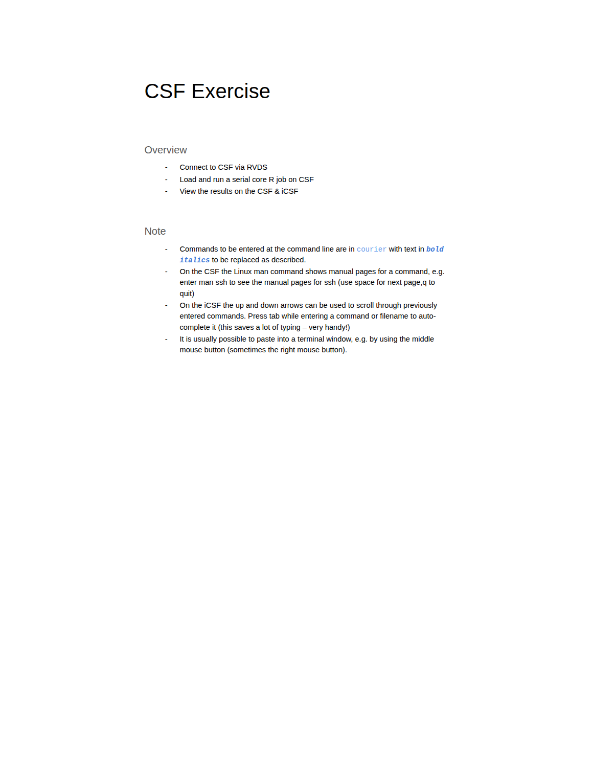CSF Exercise
Overview
Connect to CSF via RVDS
Load and run a serial core R job on CSF
View the results on the CSF & iCSF
Note
Commands to be entered at the command line are in courier with text in bold italics to be replaced as described.
On the CSF the Linux man command shows manual pages for a command, e.g. enter man ssh to see the manual pages for ssh (use space for next page,q to quit)
On the iCSF the up and down arrows can be used to scroll through previously entered commands. Press tab while entering a command or filename to auto-complete it (this saves a lot of typing – very handy!)
It is usually possible to paste into a terminal window, e.g. by using the middle mouse button (sometimes the right mouse button).